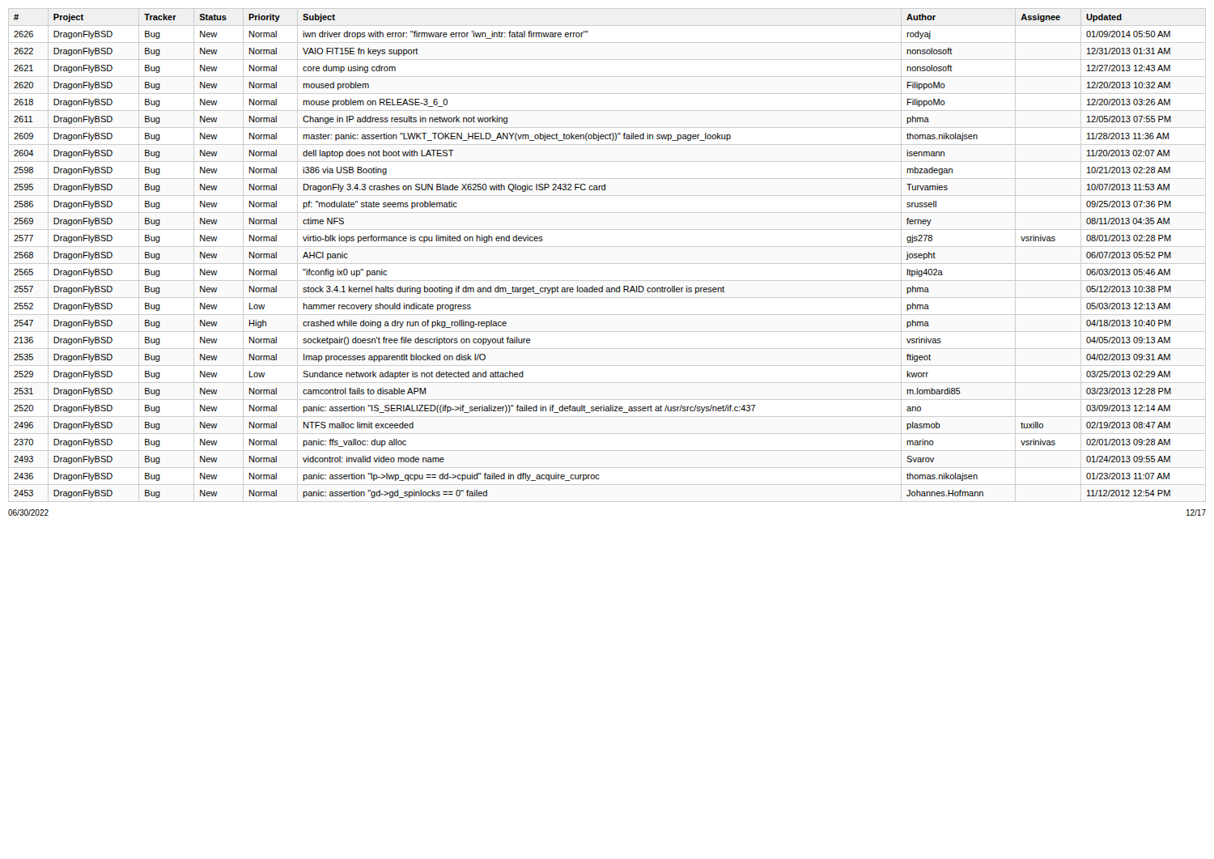| # | Project | Tracker | Status | Priority | Subject | Author | Assignee | Updated |
| --- | --- | --- | --- | --- | --- | --- | --- | --- |
| 2626 | DragonFlyBSD | Bug | New | Normal | iwn driver drops with error: "firmware error 'iwn_intr: fatal firmware error'" | rodyaj | | 01/09/2014 05:50 AM |
| 2622 | DragonFlyBSD | Bug | New | Normal | VAIO FIT15E fn keys support | nonsolosoft | | 12/31/2013 01:31 AM |
| 2621 | DragonFlyBSD | Bug | New | Normal | core dump using cdrom | nonsolosoft | | 12/27/2013 12:43 AM |
| 2620 | DragonFlyBSD | Bug | New | Normal | moused problem | FilippoMo | | 12/20/2013 10:32 AM |
| 2618 | DragonFlyBSD | Bug | New | Normal | mouse problem on RELEASE-3_6_0 | FilippoMo | | 12/20/2013 03:26 AM |
| 2611 | DragonFlyBSD | Bug | New | Normal | Change in IP address results in network not working | phma | | 12/05/2013 07:55 PM |
| 2609 | DragonFlyBSD | Bug | New | Normal | master: panic: assertion "LWKT_TOKEN_HELD_ANY(vm_object_token(object))" failed in swp_pager_lookup | thomas.nikolajsen | | 11/28/2013 11:36 AM |
| 2604 | DragonFlyBSD | Bug | New | Normal | dell laptop does not boot with LATEST | isenmann | | 11/20/2013 02:07 AM |
| 2598 | DragonFlyBSD | Bug | New | Normal | i386 via USB Booting | mbzadegan | | 10/21/2013 02:28 AM |
| 2595 | DragonFlyBSD | Bug | New | Normal | DragonFly 3.4.3 crashes on SUN Blade X6250 with Qlogic ISP 2432 FC card | Turvamies | | 10/07/2013 11:53 AM |
| 2586 | DragonFlyBSD | Bug | New | Normal | pf: "modulate" state seems problematic | srussell | | 09/25/2013 07:36 PM |
| 2569 | DragonFlyBSD | Bug | New | Normal | ctime NFS | ferney | | 08/11/2013 04:35 AM |
| 2577 | DragonFlyBSD | Bug | New | Normal | virtio-blk iops performance is cpu limited on high end devices | gjs278 | vsrinivas | 08/01/2013 02:28 PM |
| 2568 | DragonFlyBSD | Bug | New | Normal | AHCI panic | josepht | | 06/07/2013 05:52 PM |
| 2565 | DragonFlyBSD | Bug | New | Normal | "ifconfig ix0 up" panic | ltpig402a | | 06/03/2013 05:46 AM |
| 2557 | DragonFlyBSD | Bug | New | Normal | stock 3.4.1 kernel halts during booting if dm and dm_target_crypt are loaded and RAID controller is present | phma | | 05/12/2013 10:38 PM |
| 2552 | DragonFlyBSD | Bug | New | Low | hammer recovery should indicate progress | phma | | 05/03/2013 12:13 AM |
| 2547 | DragonFlyBSD | Bug | New | High | crashed while doing a dry run of pkg_rolling-replace | phma | | 04/18/2013 10:40 PM |
| 2136 | DragonFlyBSD | Bug | New | Normal | socketpair() doesn't free file descriptors on copyout failure | vsrinivas | | 04/05/2013 09:13 AM |
| 2535 | DragonFlyBSD | Bug | New | Normal | Imap processes apparentlt blocked on disk I/O | ftigeot | | 04/02/2013 09:31 AM |
| 2529 | DragonFlyBSD | Bug | New | Low | Sundance network adapter is not detected and attached | kworr | | 03/25/2013 02:29 AM |
| 2531 | DragonFlyBSD | Bug | New | Normal | camcontrol fails to disable APM | m.lombardi85 | | 03/23/2013 12:28 PM |
| 2520 | DragonFlyBSD | Bug | New | Normal | panic: assertion "IS_SERIALIZED((ifp->if_serializer))" failed in if_default_serialize_assert at /usr/src/sys/net/if.c:437 | ano | | 03/09/2013 12:14 AM |
| 2496 | DragonFlyBSD | Bug | New | Normal | NTFS malloc limit exceeded | plasmob | tuxillo | 02/19/2013 08:47 AM |
| 2370 | DragonFlyBSD | Bug | New | Normal | panic: ffs_valloc: dup alloc | marino | vsrinivas | 02/01/2013 09:28 AM |
| 2493 | DragonFlyBSD | Bug | New | Normal | vidcontrol: invalid video mode name | Svarov | | 01/24/2013 09:55 AM |
| 2436 | DragonFlyBSD | Bug | New | Normal | panic: assertion "lp->lwp_qcpu == dd->cpuid" failed in dfly_acquire_curproc | thomas.nikolajsen | | 01/23/2013 11:07 AM |
| 2453 | DragonFlyBSD | Bug | New | Normal | panic: assertion "gd->gd_spinlocks == 0" failed | Johannes.Hofmann | | 11/12/2012 12:54 PM |
06/30/2022 12/17